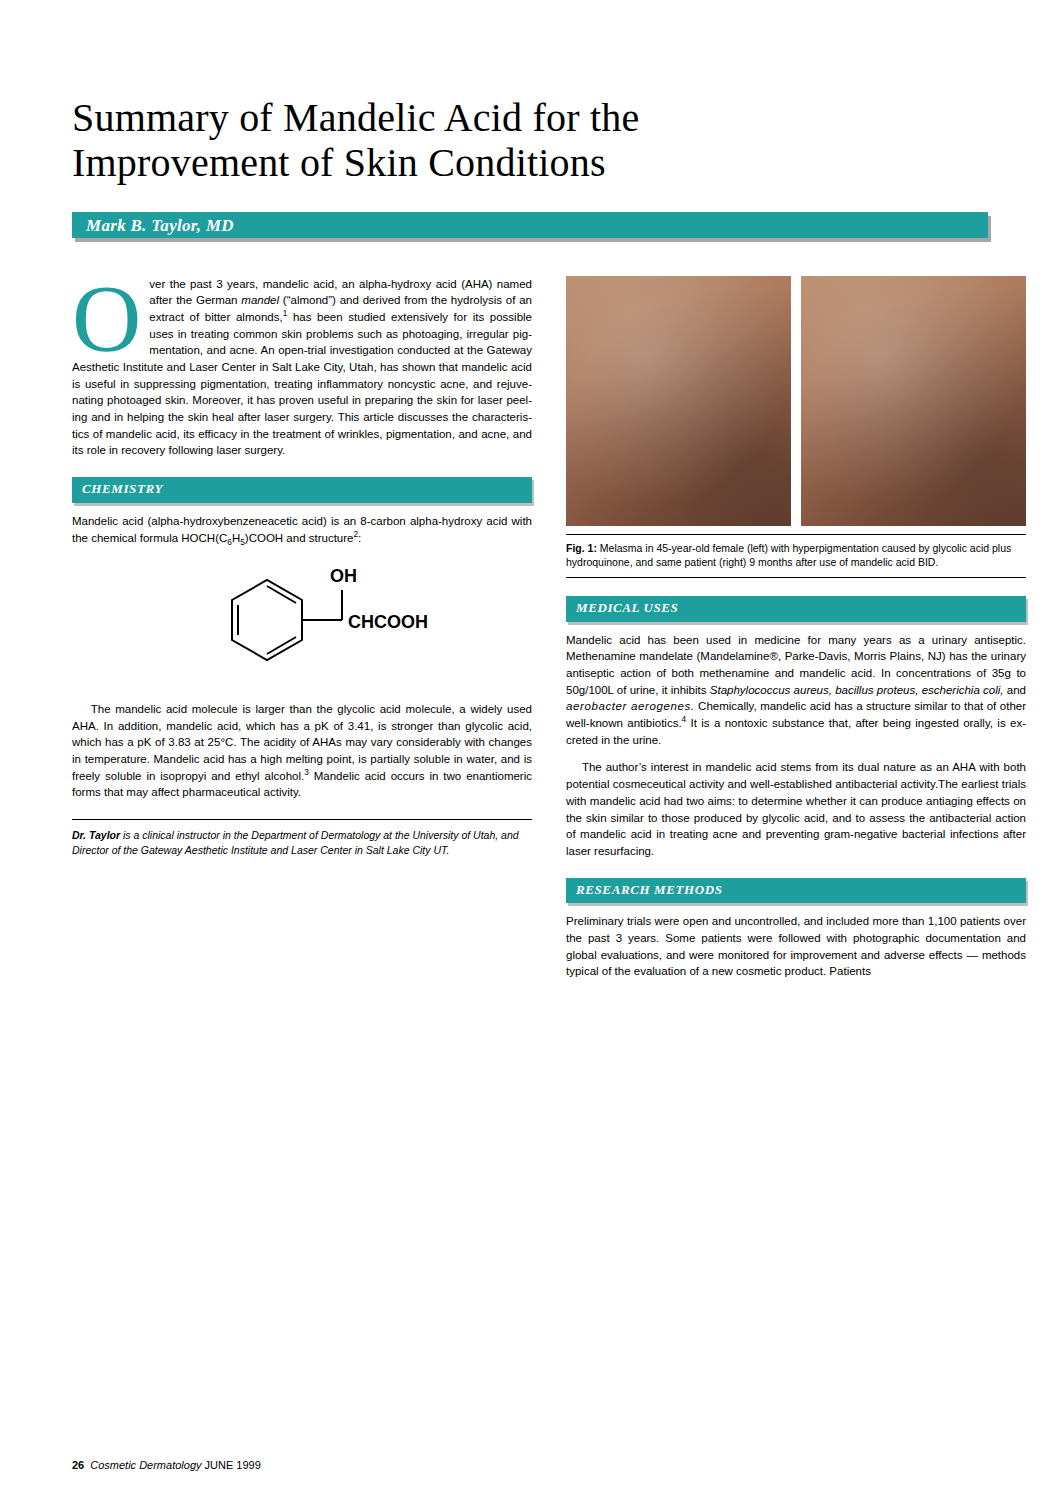Summary of Mandelic Acid for the
Improvement of Skin Conditions
Mark B. Taylor, MD
O
ver the past 3 years, mandelic acid, an alpha-hydroxy acid (AHA) named after the German mandel (“almond”) and derived from the hydrolysis of an extract of bitter almonds,1 has been studied extensively for its possible uses in treating common skin problems such as photoaging, irregular pigmentation, and acne. An open-trial investigation conducted at the Gateway Aesthetic Institute and Laser Center in Salt Lake City, Utah, has shown that mandelic acid is useful in suppressing pigmentation, treating inflammatory noncystic acne, and rejuvenating photoaged skin. Moreover, it has proven useful in preparing the skin for laser peeling and in helping the skin heal after laser surgery. This article discusses the characteristics of mandelic acid, its efficacy in the treatment of wrinkles, pigmentation, and acne, and its role in recovery following laser surgery.
Chemistry
Mandelic acid (alpha-hydroxybenzeneacetic acid) is an 8-carbon alpha-hydroxy acid with the chemical formula HOCH(C6H5)COOH and structure2:
OH CHCOOH
The mandelic acid molecule is larger than the glycolic acid molecule, a widely used AHA. In addition, mandelic acid, which has a pK of 3.41, is stronger than glycolic acid, which has a pK of 3.83 at 25°C. The acidity of AHAs may vary considerably with changes in temperature. Mandelic acid has a high melting point, is partially soluble in water, and is freely soluble in isopropyi and ethyl alcohol.3 Mandelic acid occurs in two enantiomeric forms that may affect pharmaceutical activity.
Dr. Taylor is a clinical instructor in the Department of Dermatology at the University of Utah, and Director of the Gateway Aesthetic Institute and Laser Center in Salt Lake City UT.
Fig. 1: Melasma in 45-year-old female (left) with hyperpigmentation caused by glycolic acid plus hydroquinone, and same patient (right) 9 months after use of mandelic acid BID.
Medical Uses
Mandelic acid has been used in medicine for many years as a urinary antiseptic. Methenamine mandelate (Mandelamine®, Parke-Davis, Morris Plains, NJ) has the urinary antiseptic action of both methenamine and mandelic acid. In concentrations of 35g to 50g/100L of urine, it inhibits Staphylococcus aureus, bacillus proteus, escherichia coli, and aerobacter aerogenes. Chemically, mandelic acid has a structure similar to that of other well-known antibiotics.4 It is a nontoxic substance that, after being ingested orally, is excreted in the urine.
The author’s interest in mandelic acid stems from its dual nature as an AHA with both potential cosmeceutical activity and well-established antibacterial activity.The earliest trials with mandelic acid had two aims: to determine whether it can produce antiaging effects on the skin similar to those produced by glycolic acid, and to assess the antibacterial action of mandelic acid in treating acne and preventing gram-negative bacterial infections after laser resurfacing.
Research Methods
Preliminary trials were open and uncontrolled, and included more than 1,100 patients over the past 3 years. Some patients were followed with photographic documentation and global evaluations, and were monitored for improvement and adverse effects — methods typical of the evaluation of a new cosmetic product. Patients
26 Cosmetic Dermatology JUNE 1999